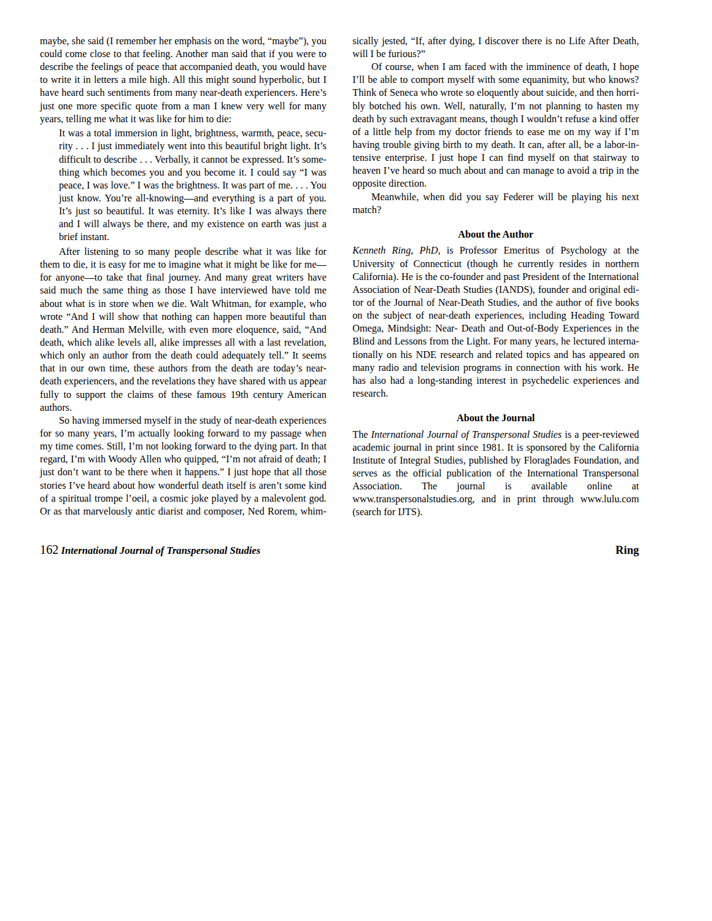maybe, she said (I remember her emphasis on the word, “maybe”), you could come close to that feeling. Another man said that if you were to describe the feelings of peace that accompanied death, you would have to write it in letters a mile high. All this might sound hyperbolic, but I have heard such sentiments from many near-death experiencers. Here’s just one more specific quote from a man I knew very well for many years, telling me what it was like for him to die:
It was a total immersion in light, brightness, warmth, peace, security . . . I just immediately went into this beautiful bright light. It’s difficult to describe . . . Verbally, it cannot be expressed. It’s something which becomes you and you become it. I could say “I was peace, I was love.” I was the brightness. It was part of me. . . . You just know. You’re all-knowing—and everything is a part of you. It’s just so beautiful. It was eternity. It’s like I was always there and I will always be there, and my existence on earth was just a brief instant.
After listening to so many people describe what it was like for them to die, it is easy for me to imagine what it might be like for me—for anyone—to take that final journey. And many great writers have said much the same thing as those I have interviewed have told me about what is in store when we die. Walt Whitman, for example, who wrote “And I will show that nothing can happen more beautiful than death.” And Herman Melville, with even more eloquence, said, “And death, which alike levels all, alike impresses all with a last revelation, which only an author from the death could adequately tell.” It seems that in our own time, these authors from the death are today’s near-death experiencers, and the revelations they have shared with us appear fully to support the claims of these famous 19th century American authors.
So having immersed myself in the study of near-death experiences for so many years, I’m actually looking forward to my passage when my time comes. Still, I’m not looking forward to the dying part. In that regard, I’m with Woody Allen who quipped, “I’m not afraid of death; I just don’t want to be there when it happens.” I just hope that all those stories I’ve heard about how wonderful death itself is aren’t some kind of a spiritual trompe l’oeil, a cosmic joke played by a malevolent god. Or as that marvelously antic diarist and composer, Ned Rorem, whimsically jested, “If, after dying, I discover there is no Life After Death, will I be furious?”
Of course, when I am faced with the imminence of death, I hope I’ll be able to comport myself with some equanimity, but who knows? Think of Seneca who wrote so eloquently about suicide, and then horribly botched his own. Well, naturally, I’m not planning to hasten my death by such extravagant means, though I wouldn’t refuse a kind offer of a little help from my doctor friends to ease me on my way if I’m having trouble giving birth to my death. It can, after all, be a labor-intensive enterprise. I just hope I can find myself on that stairway to heaven I’ve heard so much about and can manage to avoid a trip in the opposite direction.
Meanwhile, when did you say Federer will be playing his next match?
About the Author
Kenneth Ring, PhD, is Professor Emeritus of Psychology at the University of Connecticut (though he currently resides in northern California). He is the co-founder and past President of the International Association of Near-Death Studies (IANDS), founder and original editor of the Journal of Near-Death Studies, and the author of five books on the subject of near-death experiences, including Heading Toward Omega, Mindsight: Near- Death and Out-of-Body Experiences in the Blind and Lessons from the Light. For many years, he lectured internationally on his NDE research and related topics and has appeared on many radio and television programs in connection with his work. He has also had a long-standing interest in psychedelic experiences and research.
About the Journal
The International Journal of Transpersonal Studies is a peer-reviewed academic journal in print since 1981. It is sponsored by the California Institute of Integral Studies, published by Floraglades Foundation, and serves as the official publication of the International Transpersonal Association. The journal is available online at www.transpersonalstudies.org, and in print through www.lulu.com (search for IJTS).
162 International Journal of Transpersonal Studies
Ring